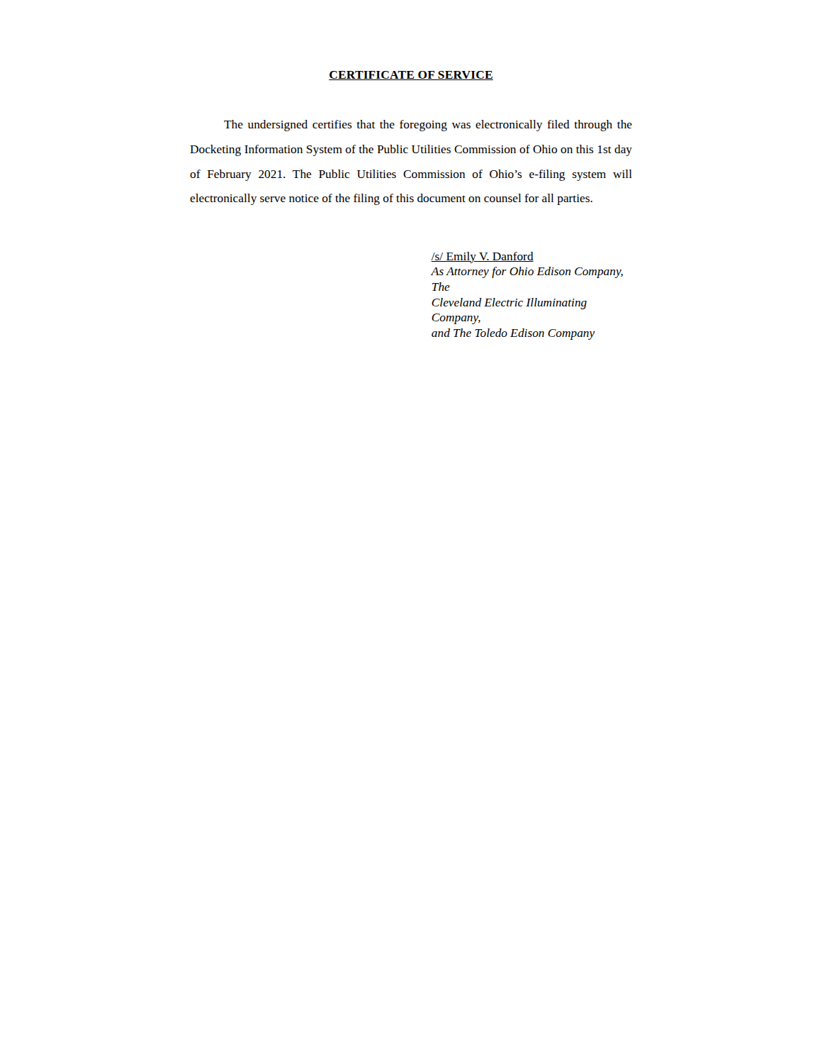CERTIFICATE OF SERVICE
The undersigned certifies that the foregoing was electronically filed through the Docketing Information System of the Public Utilities Commission of Ohio on this 1st day of February 2021. The Public Utilities Commission of Ohio’s e-filing system will electronically serve notice of the filing of this document on counsel for all parties.
/s/ Emily V. Danford
As Attorney for Ohio Edison Company, The
Cleveland Electric Illuminating Company,
and The Toledo Edison Company